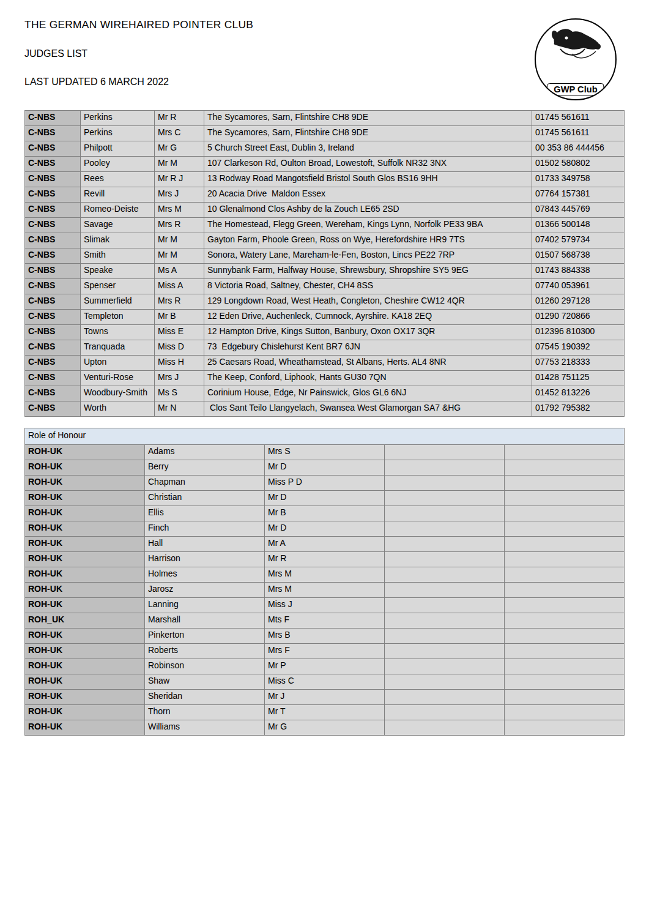GWP Club
THE GERMAN WIREHAIRED POINTER CLUB
JUDGES LIST
LAST UPDATED 6 MARCH 2022
| C-NBS | Perkins | Mr R | The Sycamores, Sarn, Flintshire CH8 9DE | 01745 561611 |
| C-NBS | Perkins | Mrs C | The Sycamores, Sarn, Flintshire CH8 9DE | 01745 561611 |
| C-NBS | Philpott | Mr G | 5 Church Street East, Dublin 3, Ireland | 00 353 86 444456 |
| C-NBS | Pooley | Mr M | 107 Clarkeson Rd, Oulton Broad, Lowestoft, Suffolk NR32 3NX | 01502 580802 |
| C-NBS | Rees | Mr R J | 13 Rodway Road Mangotsfield Bristol South Glos BS16 9HH | 01733 349758 |
| C-NBS | Revill | Mrs J | 20 Acacia Drive Maldon Essex | 07764 157381 |
| C-NBS | Romeo-Deiste | Mrs M | 10 Glenalmond Clos Ashby de la Zouch LE65 2SD | 07843 445769 |
| C-NBS | Savage | Mrs R | The Homestead, Flegg Green, Wereham, Kings Lynn, Norfolk PE33 9BA | 01366 500148 |
| C-NBS | Slimak | Mr M | Gayton Farm, Phoole Green, Ross on Wye, Herefordshire HR9 7TS | 07402 579734 |
| C-NBS | Smith | Mr M | Sonora, Watery Lane, Mareham-le-Fen, Boston, Lincs PE22 7RP | 01507 568738 |
| C-NBS | Speake | Ms A | Sunnybank Farm, Halfway House, Shrewsbury, Shropshire SY5 9EG | 01743 884338 |
| C-NBS | Spenser | Miss A | 8 Victoria Road, Saltney, Chester, CH4 8SS | 07740 053961 |
| C-NBS | Summerfield | Mrs R | 129 Longdown Road, West Heath, Congleton, Cheshire CW12 4QR | 01260 297128 |
| C-NBS | Templeton | Mr B | 12 Eden Drive, Auchenleck, Cumnock, Ayrshire. KA18 2EQ | 01290 720866 |
| C-NBS | Towns | Miss E | 12 Hampton Drive, Kings Sutton, Banbury, Oxon OX17 3QR | 012396 810300 |
| C-NBS | Tranquada | Miss D | 73 Edgebury Chislehurst Kent BR7 6JN | 07545 190392 |
| C-NBS | Upton | Miss H | 25 Caesars Road, Wheathamstead, St Albans, Herts. AL4 8NR | 07753 218333 |
| C-NBS | Venturi-Rose | Mrs J | The Keep, Conford, Liphook, Hants GU30 7QN | 01428 751125 |
| C-NBS | Woodbury-Smith | Ms S | Corinium House, Edge, Nr Painswick, Glos GL6 6NJ | 01452 813226 |
| C-NBS | Worth | Mr N | Clos Sant Teilo Llangyelach, Swansea West Glamorgan SA7 &HG | 01792 795382 |
| Role of Honour |
| ROH-UK | Adams | Mrs S | | |
| ROH-UK | Berry | Mr D | | |
| ROH-UK | Chapman | Miss P D | | |
| ROH-UK | Christian | Mr D | | |
| ROH-UK | Ellis | Mr B | | |
| ROH-UK | Finch | Mr D | | |
| ROH-UK | Hall | Mr A | | |
| ROH-UK | Harrison | Mr R | | |
| ROH-UK | Holmes | Mrs M | | |
| ROH-UK | Jarosz | Mrs M | | |
| ROH-UK | Lanning | Miss J | | |
| ROH_UK | Marshall | Mts F | | |
| ROH-UK | Pinkerton | Mrs B | | |
| ROH-UK | Roberts | Mrs F | | |
| ROH-UK | Robinson | Mr P | | |
| ROH-UK | Shaw | Miss C | | |
| ROH-UK | Sheridan | Mr J | | |
| ROH-UK | Thorn | Mr T | | |
| ROH-UK | Williams | Mr G | | |